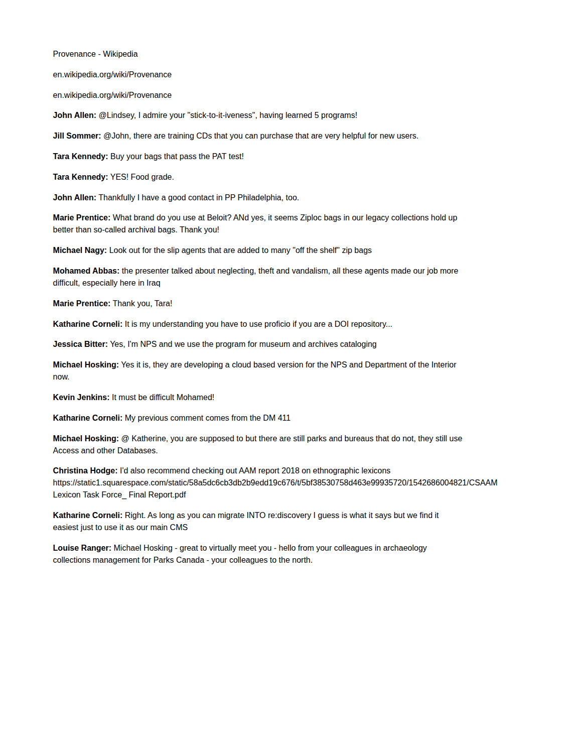Provenance - Wikipedia
en.wikipedia.org/wiki/Provenance
en.wikipedia.org/wiki/Provenance
John Allen: @Lindsey, I admire your "stick-to-it-iveness", having learned 5 programs!
Jill Sommer: @John, there are training CDs that you can purchase that are very helpful for new users.
Tara Kennedy: Buy your bags that pass the PAT test!
Tara Kennedy: YES! Food grade.
John Allen: Thankfully I have a good contact in PP Philadelphia, too.
Marie Prentice: What brand do you use at Beloit? ANd yes, it seems Ziploc bags in our legacy collections hold up better than so-called archival bags. Thank you!
Michael Nagy: Look out for the slip agents that are added to many "off the shelf" zip bags
Mohamed Abbas: the presenter talked about neglecting, theft and vandalism, all these agents made our job more difficult, especially here in Iraq
Marie Prentice: Thank you, Tara!
Katharine Corneli: It is my understanding you have to use proficio if you are a DOI repository...
Jessica Bitter: Yes, I'm NPS and we use the program for museum and archives cataloging
Michael Hosking: Yes it is, they are developing a cloud based version for the NPS and Department of the Interior now.
Kevin Jenkins: It must be difficult Mohamed!
Katharine Corneli: My previous comment comes from the DM 411
Michael Hosking: @ Katherine, you are supposed to but there are still parks and bureaus that do not, they still use Access and other Databases.
Christina Hodge: I'd also recommend checking out AAM report 2018 on ethnographic lexicons https://static1.squarespace.com/static/58a5dc6cb3db2b9edd19c676/t/5bf38530758d463e99935720/1542686004821/CSAAM Lexicon Task Force_ Final Report.pdf
Katharine Corneli: Right. As long as you can migrate INTO re:discovery I guess is what it says but we find it easiest just to use it as our main CMS
Louise Ranger: Michael Hosking - great to virtually meet you - hello from your colleagues in archaeology collections management for Parks Canada - your colleagues to the north.